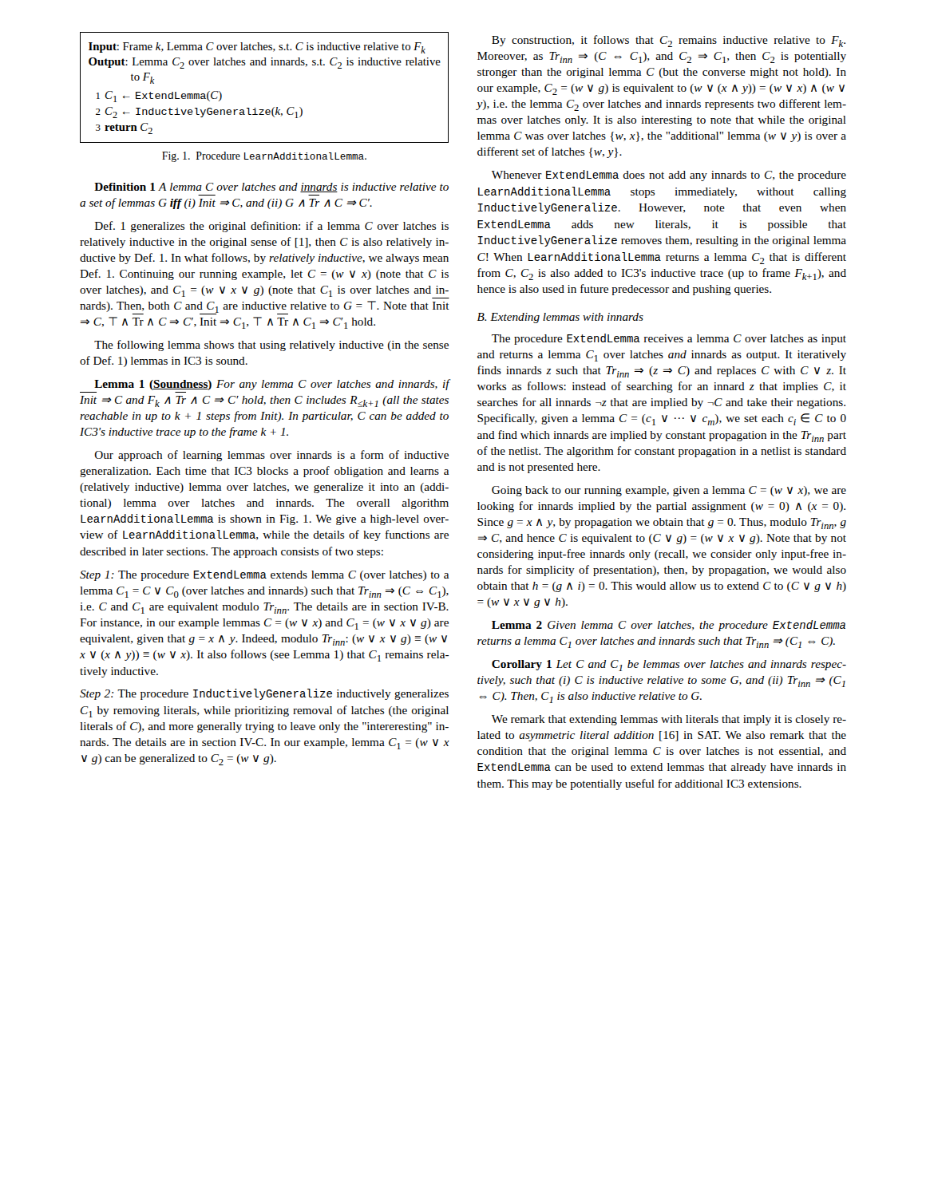Input: Frame k, Lemma C over latches, s.t. C is inductive relative to Fk Output: Lemma C2 over latches and innards, s.t. C2 is inductive relative to Fk
C1 ← ExtendLemma(C)
C2 ← InductivelyGeneralize(k, C1)
return C2
Fig. 1. Procedure LearnAdditionalLemma.
Definition 1 A lemma C over latches and innards is inductive relative to a set of lemmas G iff (i) Init ⇒ C, and (ii) G ∧ Tr ∧ C ⇒ C′.
Def. 1 generalizes the original definition: if a lemma C over latches is relatively inductive in the original sense of [1], then C is also relatively inductive by Def. 1. In what follows, by relatively inductive, we always mean Def. 1. Continuing our running example, let C = (w ∨ x) (note that C is over latches), and C1 = (w ∨ x ∨ g) (note that C1 is over latches and innards). Then, both C and C1 are inductive relative to G = ⊤. Note that Init ⇒ C, ⊤ ∧ Tr ∧ C ⇒ C′, Init ⇒ C1, ⊤ ∧ Tr ∧ C1 ⇒ C′1 hold.
The following lemma shows that using relatively inductive (in the sense of Def. 1) lemmas in IC3 is sound.
Lemma 1 (Soundness) For any lemma C over latches and innards, if Init ⇒ C and Fk ∧ Tr ∧ C ⇒ C′ hold, then C includes R≤k+1 (all the states reachable in up to k + 1 steps from Init). In particular, C can be added to IC3's inductive trace up to the frame k + 1.
Our approach of learning lemmas over innards is a form of inductive generalization. Each time that IC3 blocks a proof obligation and learns a (relatively inductive) lemma over latches, we generalize it into an (additional) lemma over latches and innards. The overall algorithm LearnAdditionalLemma is shown in Fig. 1. We give a high-level overview of LearnAdditionalLemma, while the details of key functions are described in later sections. The approach consists of two steps:
Step 1: The procedure ExtendLemma extends lemma C (over latches) to a lemma C1 = C ∨ C0 (over latches and innards) such that Trinn ⇒ (C ⇔ C1), i.e. C and C1 are equivalent modulo Trinn. The details are in section IV-B. For instance, in our example lemmas C = (w ∨ x) and C1 = (w ∨ x ∨ g) are equivalent, given that g = x ∧ y. Indeed, modulo Trinn: (w ∨ x ∨ g) ≡ (w ∨ x ∨ (x ∧ y)) ≡ (w ∨ x). It also follows (see Lemma 1) that C1 remains relatively inductive.
Step 2: The procedure InductivelyGeneralize inductively generalizes C1 by removing literals, while prioritizing removal of latches (the original literals of C), and more generally trying to leave only the "intereresting" innards. The details are in section IV-C. In our example, lemma C1 = (w ∨ x ∨ g) can be generalized to C2 = (w ∨ g).
By construction, it follows that C2 remains inductive relative to Fk. Moreover, as Trinn ⇒ (C ⇔ C1), and C2 ⇒ C1, then C2 is potentially stronger than the original lemma C (but the converse might not hold). In our example, C2 = (w ∨ g) is equivalent to (w ∨ (x ∧ y)) = (w ∨ x) ∧ (w ∨ y), i.e. the lemma C2 over latches and innards represents two different lemmas over latches only. It is also interesting to note that while the original lemma C was over latches {w, x}, the "additional" lemma (w ∨ y) is over a different set of latches {w, y}.
Whenever ExtendLemma does not add any innards to C, the procedure LearnAdditionalLemma stops immediately, without calling InductivelyGeneralize. However, note that even when ExtendLemma adds new literals, it is possible that InductivelyGeneralize removes them, resulting in the original lemma C! When LearnAdditionalLemma returns a lemma C2 that is different from C, C2 is also added to IC3's inductive trace (up to frame Fk+1), and hence is also used in future predecessor and pushing queries.
B. Extending lemmas with innards
The procedure ExtendLemma receives a lemma C over latches as input and returns a lemma C1 over latches and innards as output. It iteratively finds innards z such that Trinn ⇒ (z ⇒ C) and replaces C with C ∨ z. It works as follows: instead of searching for an innard z that implies C, it searches for all innards ¬z that are implied by ¬C and take their negations. Specifically, given a lemma C = (c1 ∨ ··· ∨ cm), we set each ci ∈ C to 0 and find which innards are implied by constant propagation in the Trinn part of the netlist. The algorithm for constant propagation in a netlist is standard and is not presented here.
Going back to our running example, given a lemma C = (w ∨ x), we are looking for innards implied by the partial assignment (w = 0) ∧ (x = 0). Since g = x ∧ y, by propagation we obtain that g = 0. Thus, modulo Trinn, g ⇒ C, and hence C is equivalent to (C ∨ g) = (w ∨ x ∨ g). Note that by not considering input-free innards only (recall, we consider only input-free innards for simplicity of presentation), then, by propagation, we would also obtain that h = (g ∧ i) = 0. This would allow us to extend C to (C ∨ g ∨ h) = (w ∨ x ∨ g ∨ h).
Lemma 2 Given lemma C over latches, the procedure ExtendLemma returns a lemma C1 over latches and innards such that Trinn ⇒ (C1 ⇔ C).
Corollary 1 Let C and C1 be lemmas over latches and innards respectively, such that (i) C is inductive relative to some G, and (ii) Trinn ⇒ (C1 ⇔ C). Then, C1 is also inductive relative to G.
We remark that extending lemmas with literals that imply it is closely related to asymmetric literal addition [16] in SAT. We also remark that the condition that the original lemma C is over latches is not essential, and ExtendLemma can be used to extend lemmas that already have innards in them. This may be potentially useful for additional IC3 extensions.